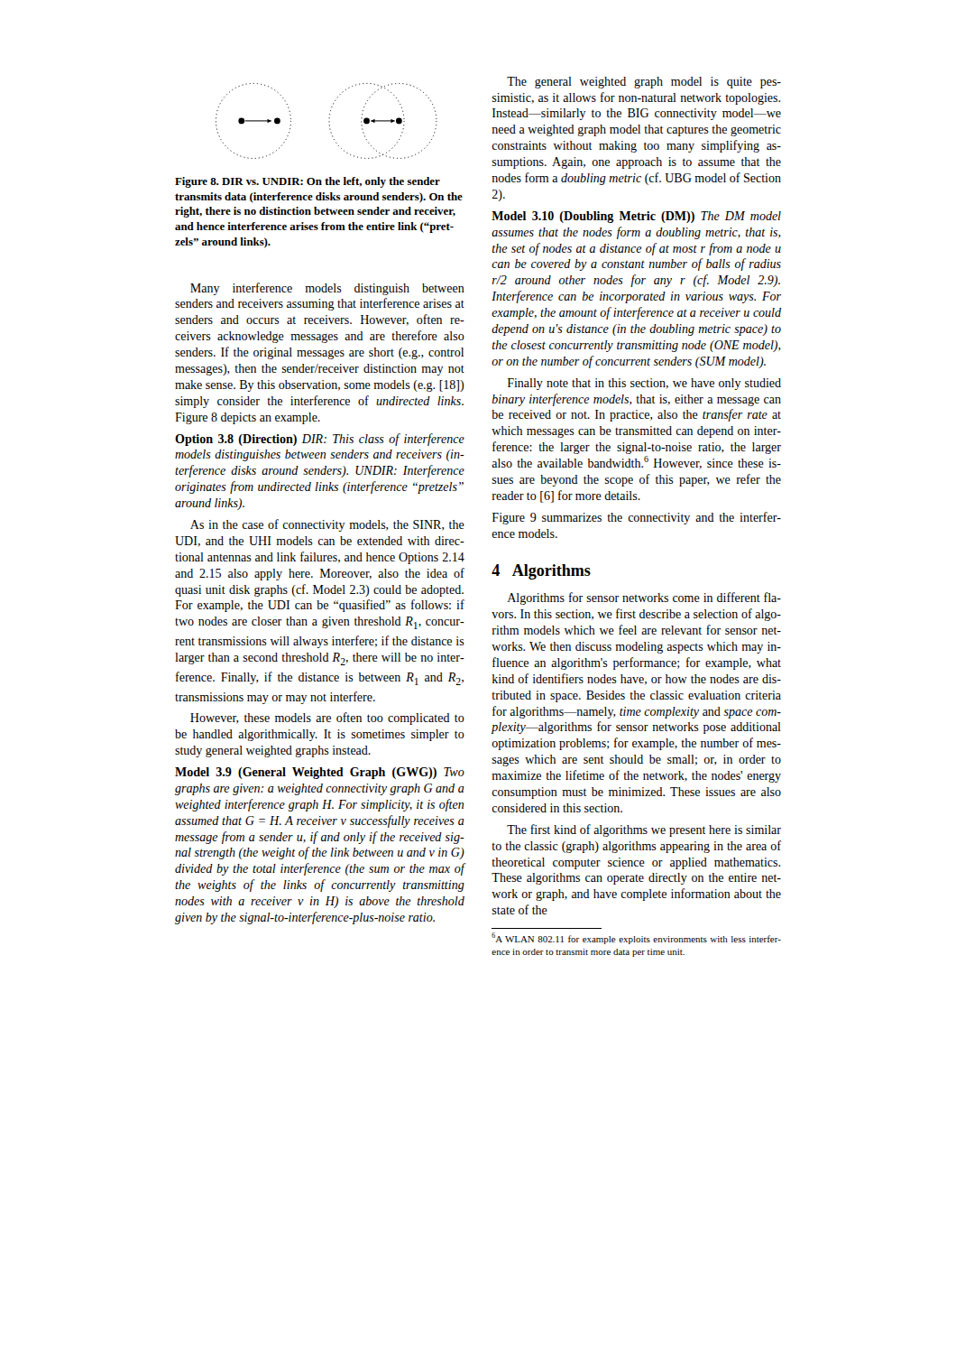Figure 8. DIR vs. UNDIR: On the left, only the sender transmits data (interference disks around senders). On the right, there is no distinction between sender and receiver, and hence interference arises from the entire link (“pretzels” around links).
Many interference models distinguish between senders and receivers assuming that interference arises at senders and occurs at receivers. However, often receivers acknowledge messages and are therefore also senders. If the original messages are short (e.g., control messages), then the sender/receiver distinction may not make sense. By this observation, some models (e.g. [18]) simply consider the interference of undirected links. Figure 8 depicts an example.
Option 3.8 (Direction) DIR: This class of interference models distinguishes between senders and receivers (interference disks around senders). UNDIR: Interference originates from undirected links (interference “pretzels” around links).
As in the case of connectivity models, the SINR, the UDI, and the UHI models can be extended with directional antennas and link failures, and hence Options 2.14 and 2.15 also apply here. Moreover, also the idea of quasi unit disk graphs (cf. Model 2.3) could be adopted. For example, the UDI can be “quasified” as follows: if two nodes are closer than a given threshold R1, concurrent transmissions will always interfere; if the distance is larger than a second threshold R2, there will be no interference. Finally, if the distance is between R1 and R2, transmissions may or may not interfere.
However, these models are often too complicated to be handled algorithmically. It is sometimes simpler to study general weighted graphs instead.
Model 3.9 (General Weighted Graph (GWG)) Two graphs are given: a weighted connectivity graph G and a weighted interference graph H. For simplicity, it is often assumed that G = H. A receiver v successfully receives a message from a sender u, if and only if the received signal strength (the weight of the link between u and v in G) divided by the total interference (the sum or the max of the weights of the links of concurrently transmitting nodes with a receiver v in H) is above the threshold given by the signal-to-interference-plus-noise ratio.
The general weighted graph model is quite pessimistic, as it allows for non-natural network topologies. Instead—similarly to the BIG connectivity model—we need a weighted graph model that captures the geometric constraints without making too many simplifying assumptions. Again, one approach is to assume that the nodes form a doubling metric (cf. UBG model of Section 2).
Model 3.10 (Doubling Metric (DM)) The DM model assumes that the nodes form a doubling metric, that is, the set of nodes at a distance of at most r from a node u can be covered by a constant number of balls of radius r/2 around other nodes for any r (cf. Model 2.9). Interference can be incorporated in various ways. For example, the amount of interference at a receiver u could depend on u's distance (in the doubling metric space) to the closest concurrently transmitting node (ONE model), or on the number of concurrent senders (SUM model).
Finally note that in this section, we have only studied binary interference models, that is, either a message can be received or not. In practice, also the transfer rate at which messages can be transmitted can depend on interference: the larger the signal-to-noise ratio, the larger also the available bandwidth.6 However, since these issues are beyond the scope of this paper, we refer the reader to [6] for more details.
Figure 9 summarizes the connectivity and the interference models.
4 Algorithms
Algorithms for sensor networks come in different flavors. In this section, we first describe a selection of algorithm models which we feel are relevant for sensor networks. We then discuss modeling aspects which may influence an algorithm's performance; for example, what kind of identifiers nodes have, or how the nodes are distributed in space. Besides the classic evaluation criteria for algorithms—namely, time complexity and space complexity—algorithms for sensor networks pose additional optimization problems; for example, the number of messages which are sent should be small; or, in order to maximize the lifetime of the network, the nodes' energy consumption must be minimized. These issues are also considered in this section.
The first kind of algorithms we present here is similar to the classic (graph) algorithms appearing in the area of theoretical computer science or applied mathematics. These algorithms can operate directly on the entire network or graph, and have complete information about the state of the
6A WLAN 802.11 for example exploits environments with less interference in order to transmit more data per time unit.